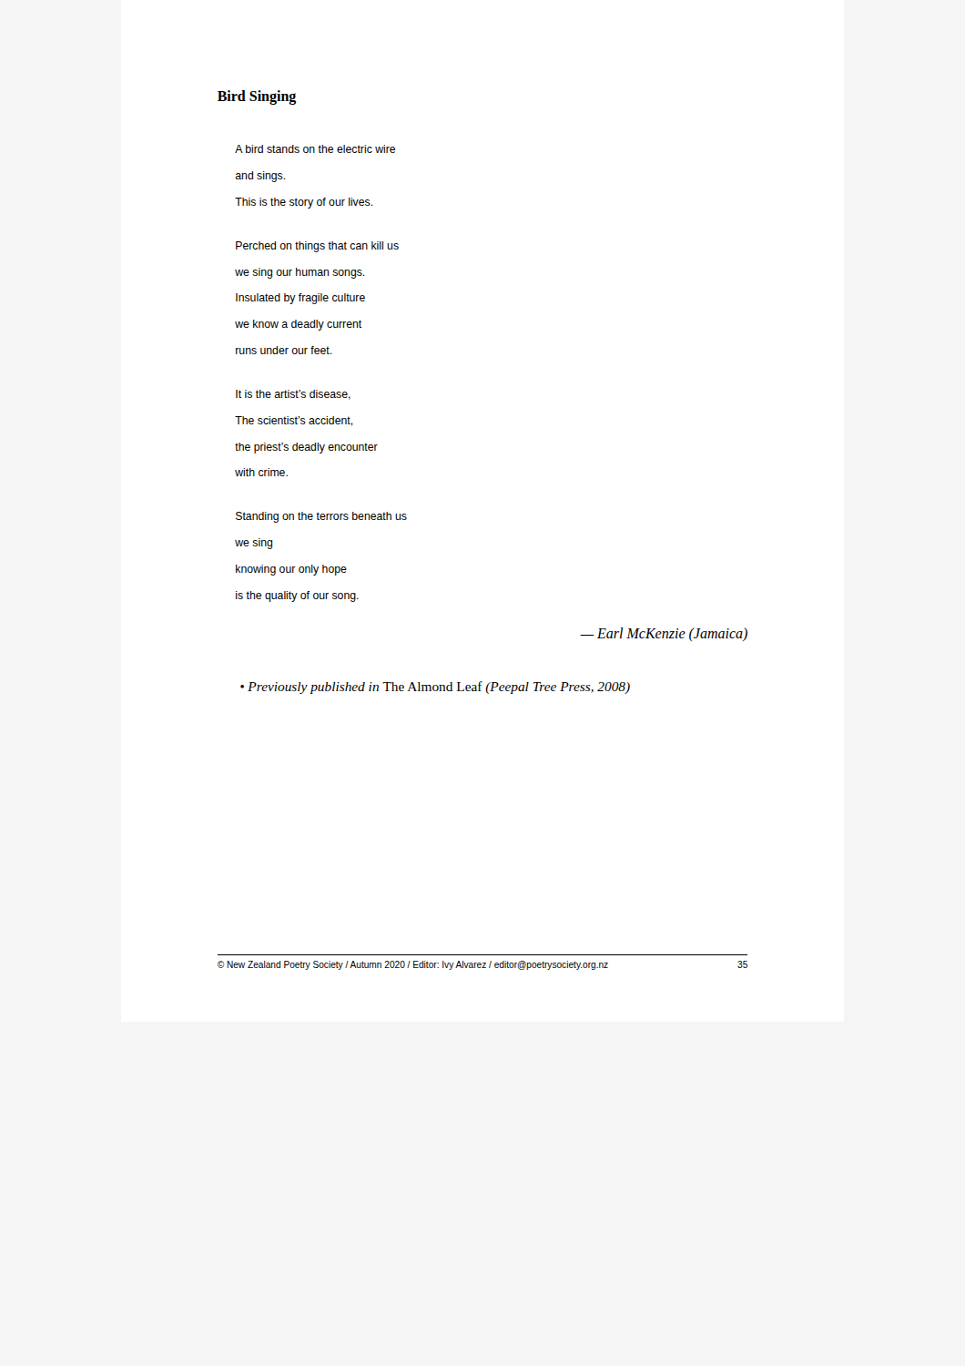Bird Singing
A bird stands on the electric wire
and sings.
This is the story of our lives.
Perched on things that can kill us
we sing our human songs.
Insulated by fragile culture
we know a deadly current
runs under our feet.
It is the artist’s disease,
The scientist’s accident,
the priest’s deadly encounter
with crime.
Standing on the terrors beneath us
we sing
knowing our only hope
is the quality of our song.
— Earl McKenzie (Jamaica)
• Previously published in The Almond Leaf (Peepal Tree Press, 2008)
© New Zealand Poetry Society / Autumn 2020 / Editor: Ivy Alvarez / editor@poetrysociety.org.nz 35